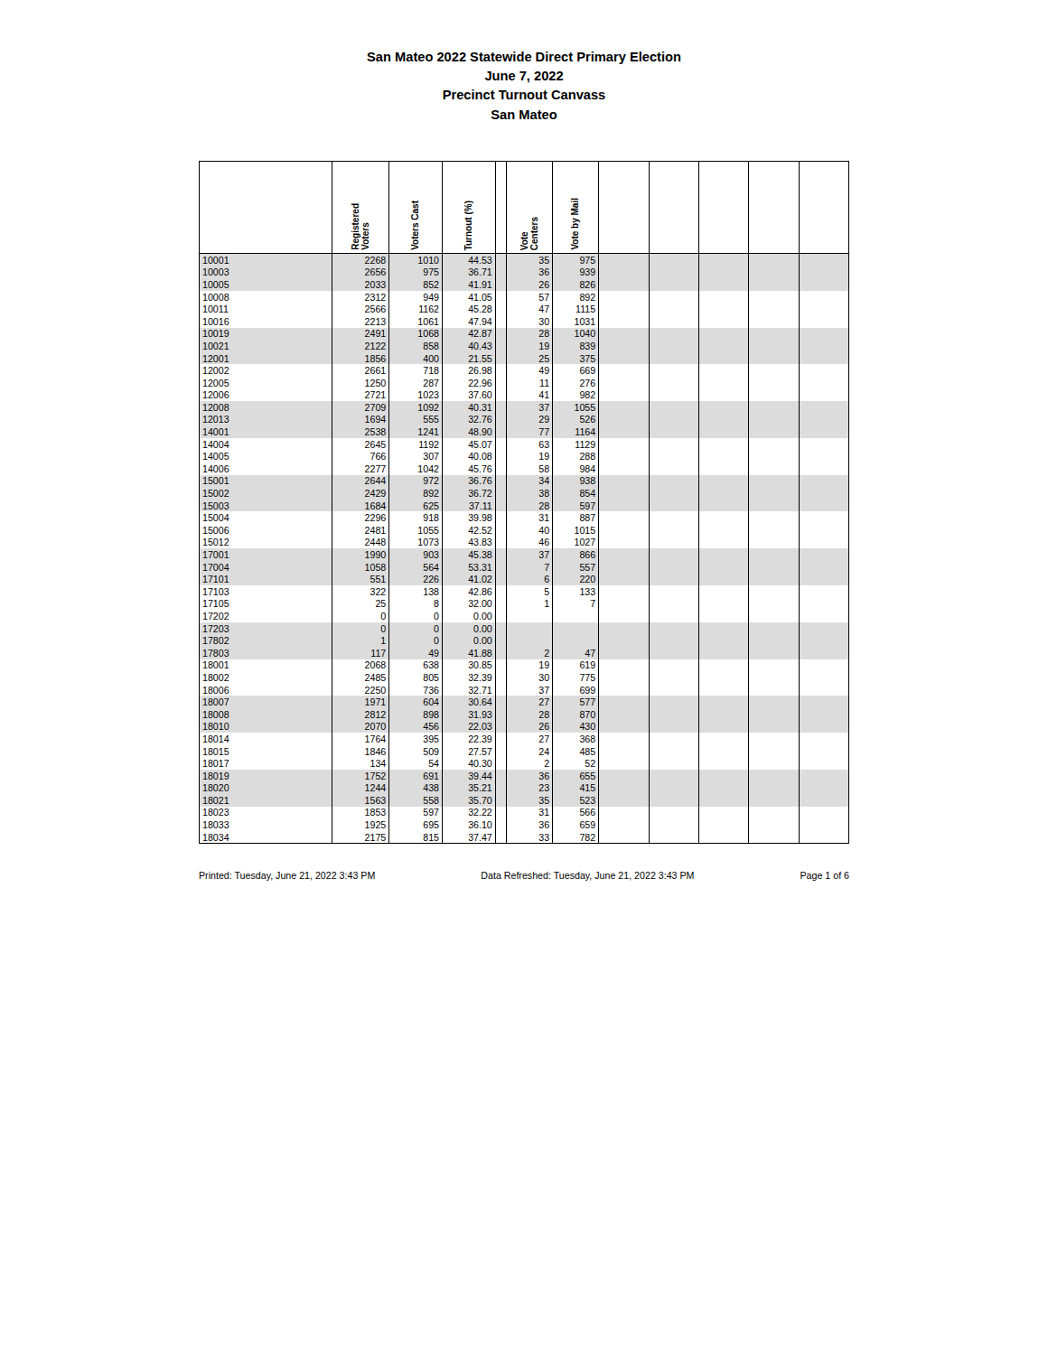San Mateo 2022 Statewide Direct Primary Election
June 7, 2022
Precinct Turnout Canvass
San Mateo
| | Registered Voters | Voters Cast | Turnout (%) | | Vote Centers | Vote by Mail | | | | | |
| --- | --- | --- | --- | --- | --- | --- | --- | --- | --- | --- | --- |
| 10001 | 2268 | 1010 | 44.53 | | 35 | 975 | | | | | |
| 10003 | 2656 | 975 | 36.71 | | 36 | 939 | | | | | |
| 10005 | 2033 | 852 | 41.91 | | 26 | 826 | | | | | |
| 10008 | 2312 | 949 | 41.05 | | 57 | 892 | | | | | |
| 10011 | 2566 | 1162 | 45.28 | | 47 | 1115 | | | | | |
| 10016 | 2213 | 1061 | 47.94 | | 30 | 1031 | | | | | |
| 10019 | 2491 | 1068 | 42.87 | | 28 | 1040 | | | | | |
| 10021 | 2122 | 858 | 40.43 | | 19 | 839 | | | | | |
| 12001 | 1856 | 400 | 21.55 | | 25 | 375 | | | | | |
| 12002 | 2661 | 718 | 26.98 | | 49 | 669 | | | | | |
| 12005 | 1250 | 287 | 22.96 | | 11 | 276 | | | | | |
| 12006 | 2721 | 1023 | 37.60 | | 41 | 982 | | | | | |
| 12008 | 2709 | 1092 | 40.31 | | 37 | 1055 | | | | | |
| 12013 | 1694 | 555 | 32.76 | | 29 | 526 | | | | | |
| 14001 | 2538 | 1241 | 48.90 | | 77 | 1164 | | | | | |
| 14004 | 2645 | 1192 | 45.07 | | 63 | 1129 | | | | | |
| 14005 | 766 | 307 | 40.08 | | 19 | 288 | | | | | |
| 14006 | 2277 | 1042 | 45.76 | | 58 | 984 | | | | | |
| 15001 | 2644 | 972 | 36.76 | | 34 | 938 | | | | | |
| 15002 | 2429 | 892 | 36.72 | | 38 | 854 | | | | | |
| 15003 | 1684 | 625 | 37.11 | | 28 | 597 | | | | | |
| 15004 | 2296 | 918 | 39.98 | | 31 | 887 | | | | | |
| 15006 | 2481 | 1055 | 42.52 | | 40 | 1015 | | | | | |
| 15012 | 2448 | 1073 | 43.83 | | 46 | 1027 | | | | | |
| 17001 | 1990 | 903 | 45.38 | | 37 | 866 | | | | | |
| 17004 | 1058 | 564 | 53.31 | | 7 | 557 | | | | | |
| 17101 | 551 | 226 | 41.02 | | 6 | 220 | | | | | |
| 17103 | 322 | 138 | 42.86 | | 5 | 133 | | | | | |
| 17105 | 25 | 8 | 32.00 | | 1 | 7 | | | | | |
| 17202 | 0 | 0 | 0.00 | | | | | | | | |
| 17203 | 0 | 0 | 0.00 | | | | | | | | |
| 17802 | 1 | 0 | 0.00 | | | | | | | | |
| 17803 | 117 | 49 | 41.88 | | 2 | 47 | | | | | |
| 18001 | 2068 | 638 | 30.85 | | 19 | 619 | | | | | |
| 18002 | 2485 | 805 | 32.39 | | 30 | 775 | | | | | |
| 18006 | 2250 | 736 | 32.71 | | 37 | 699 | | | | | |
| 18007 | 1971 | 604 | 30.64 | | 27 | 577 | | | | | |
| 18008 | 2812 | 898 | 31.93 | | 28 | 870 | | | | | |
| 18010 | 2070 | 456 | 22.03 | | 26 | 430 | | | | | |
| 18014 | 1764 | 395 | 22.39 | | 27 | 368 | | | | | |
| 18015 | 1846 | 509 | 27.57 | | 24 | 485 | | | | | |
| 18017 | 134 | 54 | 40.30 | | 2 | 52 | | | | | |
| 18019 | 1752 | 691 | 39.44 | | 36 | 655 | | | | | |
| 18020 | 1244 | 438 | 35.21 | | 23 | 415 | | | | | |
| 18021 | 1563 | 558 | 35.70 | | 35 | 523 | | | | | |
| 18023 | 1853 | 597 | 32.22 | | 31 | 566 | | | | | |
| 18033 | 1925 | 695 | 36.10 | | 36 | 659 | | | | | |
| 18034 | 2175 | 815 | 37.47 | | 33 | 782 | | | | | |
Printed: Tuesday, June 21, 2022 3:43 PM
Data Refreshed: Tuesday, June 21, 2022 3:43 PM
Page 1 of 6